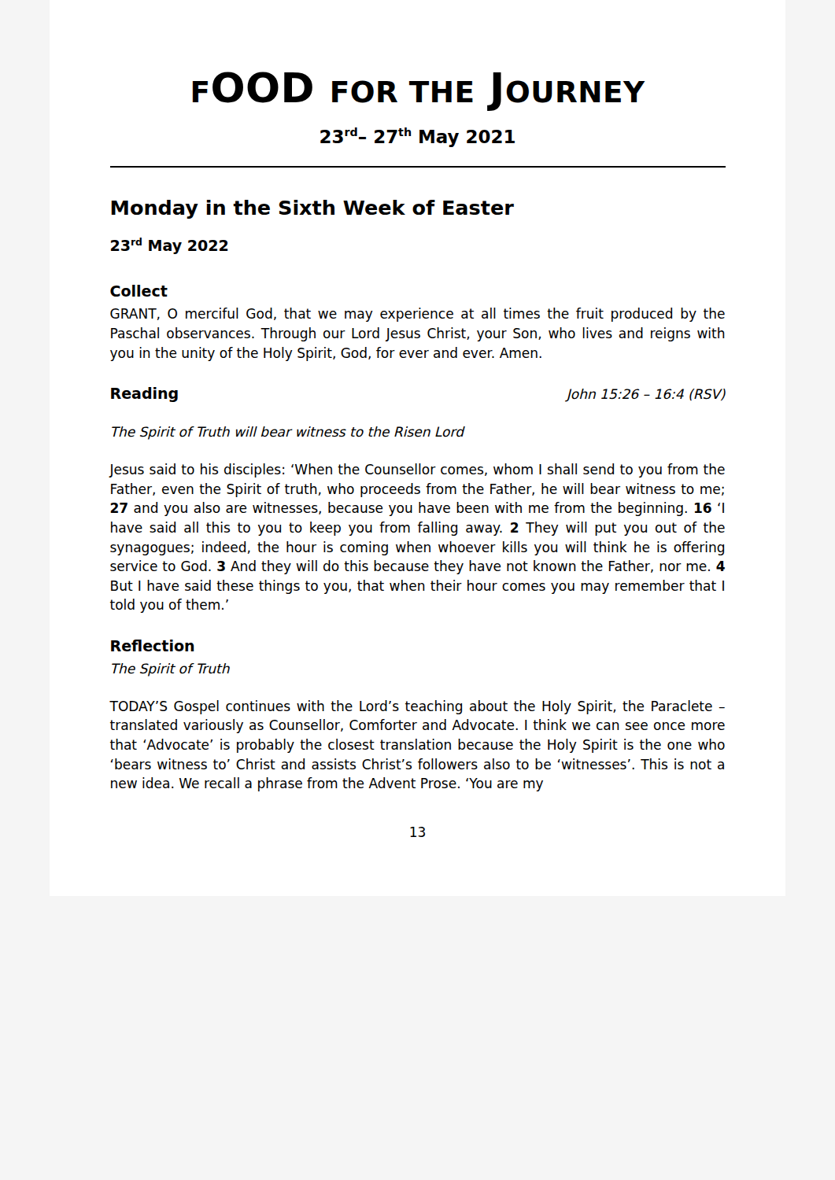FOOD FOR THE JOURNEY
23rd– 27th May 2021
Monday in the Sixth Week of Easter
23rd May 2022
Collect
GRANT, O merciful God, that we may experience at all times the fruit produced by the Paschal observances. Through our Lord Jesus Christ, your Son, who lives and reigns with you in the unity of the Holy Spirit, God, for ever and ever. Amen.
Reading
John 15:26 – 16:4 (RSV)
The Spirit of Truth will bear witness to the Risen Lord
Jesus said to his disciples: ‘When the Counsellor comes, whom I shall send to you from the Father, even the Spirit of truth, who proceeds from the Father, he will bear witness to me; 27 and you also are witnesses, because you have been with me from the beginning. 16 ‘I have said all this to you to keep you from falling away. 2 They will put you out of the synagogues; indeed, the hour is coming when whoever kills you will think he is offering service to God. 3 And they will do this because they have not known the Father, nor me. 4 But I have said these things to you, that when their hour comes you may remember that I told you of them.’
Reflection
The Spirit of Truth
TODAY’S Gospel continues with the Lord’s teaching about the Holy Spirit, the Paraclete – translated variously as Counsellor, Comforter and Advocate. I think we can see once more that ‘Advocate’ is probably the closest translation because the Holy Spirit is the one who ‘bears witness to’ Christ and assists Christ’s followers also to be ‘witnesses’. This is not a new idea. We recall a phrase from the Advent Prose. ‘You are my
13